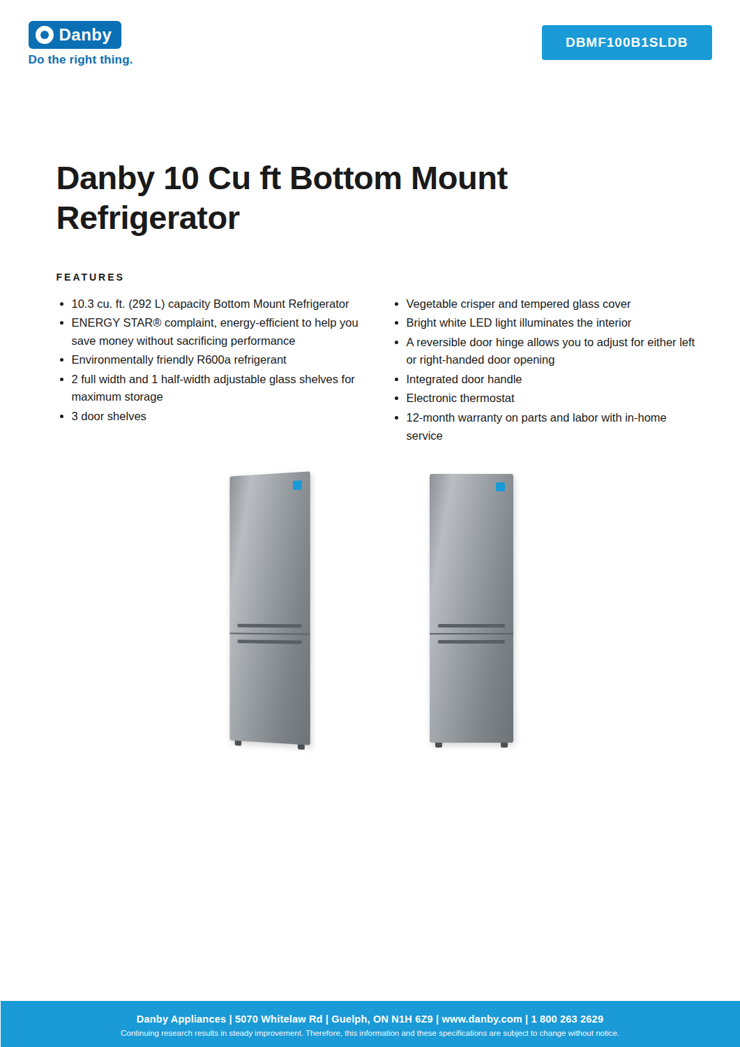Danby
Do the right thing.
DBMF100B1SLDB
Danby 10 Cu ft Bottom Mount Refrigerator
FEATURES
10.3 cu. ft. (292 L) capacity Bottom Mount Refrigerator
ENERGY STAR® complaint, energy-efficient to help you save money without sacrificing performance
Environmentally friendly R600a refrigerant
2 full width and 1 half-width adjustable glass shelves for maximum storage
3 door shelves
Vegetable crisper and tempered glass cover
Bright white LED light illuminates the interior
A reversible door hinge allows you to adjust for either left or right-handed door opening
Integrated door handle
Electronic thermostat
12-month warranty on parts and labor with in-home service
Danby Appliances | 5070 Whitelaw Rd | Guelph, ON N1H 6Z9 | www.danby.com | 1 800 263 2629
Continuing research results in steady improvement. Therefore, this information and these specifications are subject to change without notice.